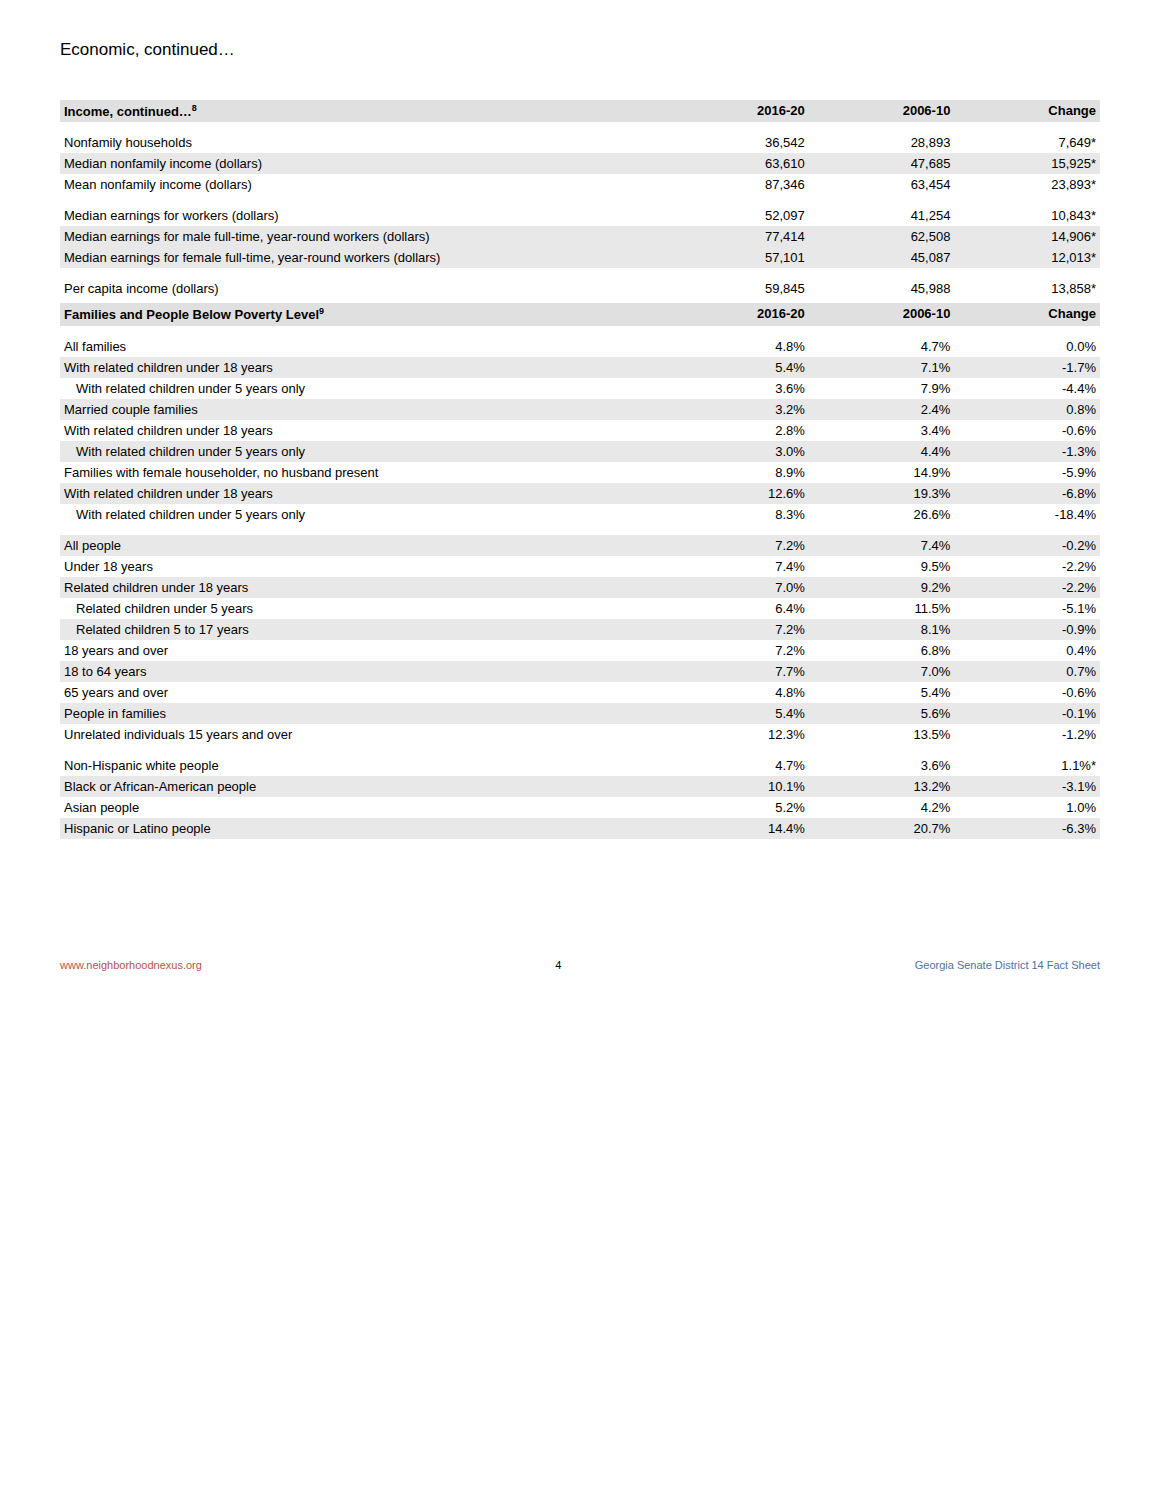Economic, continued…
| Income, continued… 8 | 2016-20 | 2006-10 | Change |
| --- | --- | --- | --- |
| Nonfamily households | 36,542 | 28,893 | 7,649* |
| Median nonfamily income (dollars) | 63,610 | 47,685 | 15,925* |
| Mean nonfamily income (dollars) | 87,346 | 63,454 | 23,893* |
| Median earnings for workers (dollars) | 52,097 | 41,254 | 10,843* |
| Median earnings for male full-time, year-round workers (dollars) | 77,414 | 62,508 | 14,906* |
| Median earnings for female full-time, year-round workers (dollars) | 57,101 | 45,087 | 12,013* |
| Per capita income (dollars) | 59,845 | 45,988 | 13,858* |
| Families and People Below Poverty Level 9 | 2016-20 | 2006-10 | Change |
| --- | --- | --- | --- |
| All families | 4.8% | 4.7% | 0.0% |
| With related children under 18 years | 5.4% | 7.1% | -1.7% |
| With related children under 5 years only | 3.6% | 7.9% | -4.4% |
| Married couple families | 3.2% | 2.4% | 0.8% |
| With related children under 18 years | 2.8% | 3.4% | -0.6% |
| With related children under 5 years only | 3.0% | 4.4% | -1.3% |
| Families with female householder, no husband present | 8.9% | 14.9% | -5.9% |
| With related children under 18 years | 12.6% | 19.3% | -6.8% |
| With related children under 5 years only | 8.3% | 26.6% | -18.4% |
| All people | 7.2% | 7.4% | -0.2% |
| Under 18 years | 7.4% | 9.5% | -2.2% |
| Related children under 18 years | 7.0% | 9.2% | -2.2% |
| Related children under 5 years | 6.4% | 11.5% | -5.1% |
| Related children 5 to 17 years | 7.2% | 8.1% | -0.9% |
| 18 years and over | 7.2% | 6.8% | 0.4% |
| 18 to 64 years | 7.7% | 7.0% | 0.7% |
| 65 years and over | 4.8% | 5.4% | -0.6% |
| People in families | 5.4% | 5.6% | -0.1% |
| Unrelated individuals 15 years and over | 12.3% | 13.5% | -1.2% |
| Non-Hispanic white people | 4.7% | 3.6% | 1.1%* |
| Black or African-American people | 10.1% | 13.2% | -3.1% |
| Asian people | 5.2% | 4.2% | 1.0% |
| Hispanic or Latino people | 14.4% | 20.7% | -6.3% |
www.neighborhoodnexus.org 4 Georgia Senate District 14 Fact Sheet